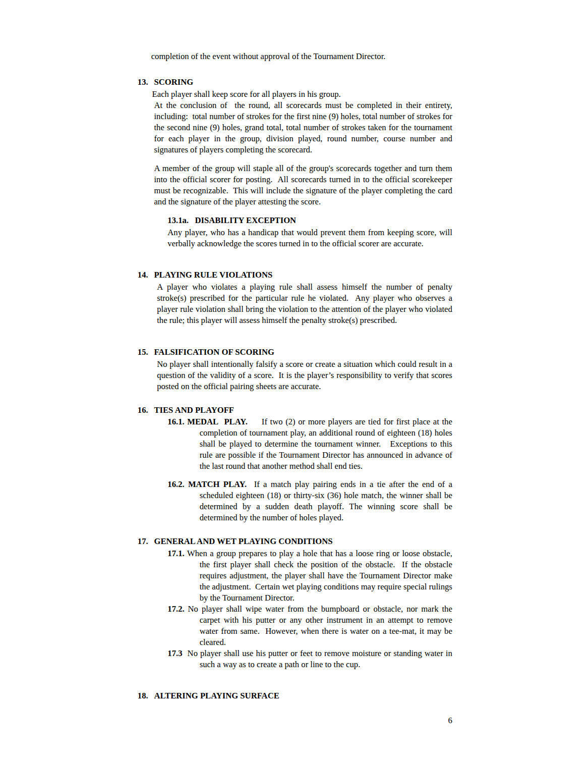completion of the event without approval of the Tournament Director.
13. SCORING
Each player shall keep score for all players in his group.
At the conclusion of the round, all scorecards must be completed in their entirety, including: total number of strokes for the first nine (9) holes, total number of strokes for the second nine (9) holes, grand total, total number of strokes taken for the tournament for each player in the group, division played, round number, course number and signatures of players completing the scorecard.
A member of the group will staple all of the group's scorecards together and turn them into the official scorer for posting. All scorecards turned in to the official scorekeeper must be recognizable. This will include the signature of the player completing the card and the signature of the player attesting the score.
13.1a. DISABILITY EXCEPTION
Any player, who has a handicap that would prevent them from keeping score, will verbally acknowledge the scores turned in to the official scorer are accurate.
14. PLAYING RULE VIOLATIONS
A player who violates a playing rule shall assess himself the number of penalty stroke(s) prescribed for the particular rule he violated. Any player who observes a player rule violation shall bring the violation to the attention of the player who violated the rule; this player will assess himself the penalty stroke(s) prescribed.
15. FALSIFICATION OF SCORING
No player shall intentionally falsify a score or create a situation which could result in a question of the validity of a score. It is the player’s responsibility to verify that scores posted on the official pairing sheets are accurate.
16. TIES AND PLAYOFF
16.1. MEDAL PLAY. If two (2) or more players are tied for first place at the completion of tournament play, an additional round of eighteen (18) holes shall be played to determine the tournament winner. Exceptions to this rule are possible if the Tournament Director has announced in advance of the last round that another method shall end ties.
16.2. MATCH PLAY. If a match play pairing ends in a tie after the end of a scheduled eighteen (18) or thirty-six (36) hole match, the winner shall be determined by a sudden death playoff. The winning score shall be determined by the number of holes played.
17. GENERAL AND WET PLAYING CONDITIONS
17.1. When a group prepares to play a hole that has a loose ring or loose obstacle, the first player shall check the position of the obstacle. If the obstacle requires adjustment, the player shall have the Tournament Director make the adjustment. Certain wet playing conditions may require special rulings by the Tournament Director.
17.2. No player shall wipe water from the bumpboard or obstacle, nor mark the carpet with his putter or any other instrument in an attempt to remove water from same. However, when there is water on a tee-mat, it may be cleared.
17.3 No player shall use his putter or feet to remove moisture or standing water in such a way as to create a path or line to the cup.
18. ALTERING PLAYING SURFACE
6